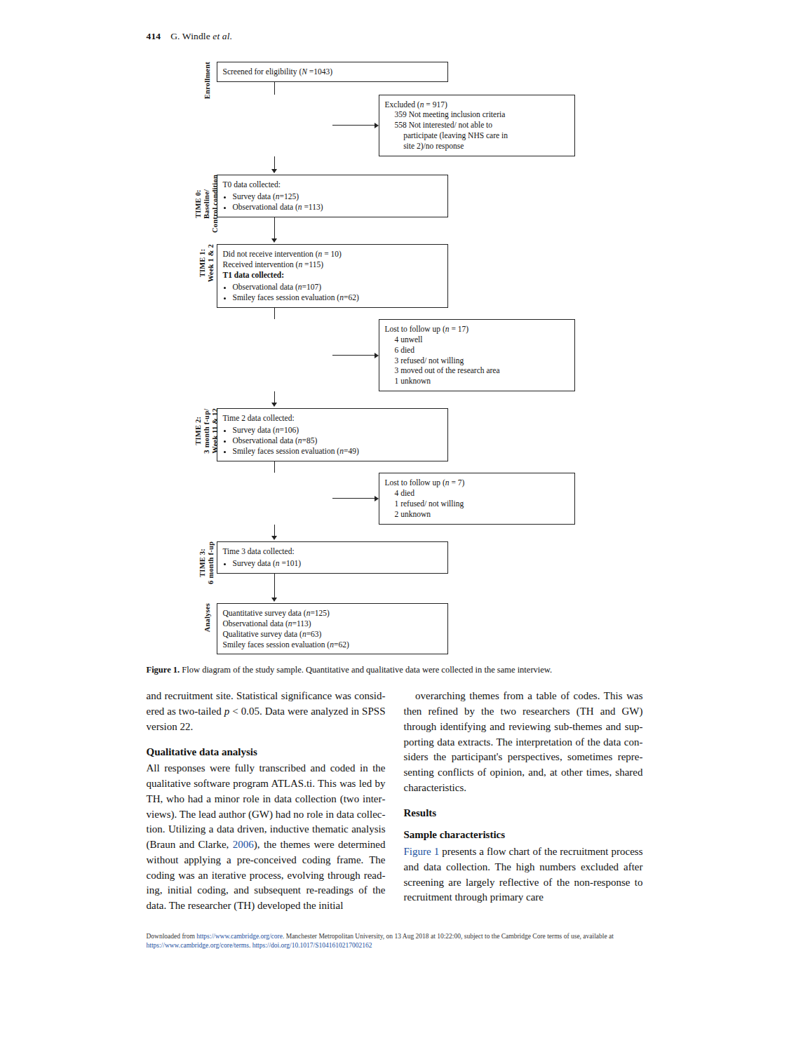414 G. Windle et al.
Enrollment
Screened for eligibility (N =1043)
Excluded (n = 917)
359 Not meeting inclusion criteria
558 Not interested/ not able to
participate (leaving NHS care in
site 2)/no response
TIME 0:
Baseline/
Control condition
T0 data collected:
Survey data (n=125)
Observational data (n =113)
TIME 1:
Week 1 & 2
Did not receive intervention (n = 10)
Received intervention (n =115)
T1 data collected:
Observational data (n=107)
Smiley faces session evaluation (n=62)
Lost to follow up (n = 17)
4 unwell
6 died
3 refused/ not willing
3 moved out of the research area
1 unknown
TIME 2:
3 month f-up/
Week 11 & 12
Time 2 data collected:
Survey data (n=106)
Observational data (n=85)
Smiley faces session evaluation (n=49)
Lost to follow up (n = 7)
4 died
1 refused/ not willing
2 unknown
TIME 3:
6 month f-up
Time 3 data collected:
Survey data (n =101)
Analyses
Quantitative survey data (n=125)
Observational data (n=113)
Qualitative survey data (n=63)
Smiley faces session evaluation (n=62)
Figure 1. Flow diagram of the study sample. Quantitative and qualitative data were collected in the same interview.
and recruitment site. Statistical significance was considered as two-tailed p < 0.05. Data were analyzed in SPSS version 22.
Qualitative data analysis
All responses were fully transcribed and coded in the qualitative software program ATLAS.ti. This was led by TH, who had a minor role in data collection (two interviews). The lead author (GW) had no role in data collection. Utilizing a data driven, inductive thematic analysis (Braun and Clarke, 2006), the themes were determined without applying a pre-conceived coding frame. The coding was an iterative process, evolving through reading, initial coding, and subsequent re-readings of the data. The researcher (TH) developed the initial
overarching themes from a table of codes. This was then refined by the two researchers (TH and GW) through identifying and reviewing sub-themes and supporting data extracts. The interpretation of the data considers the participant's perspectives, sometimes representing conflicts of opinion, and, at other times, shared characteristics.
Results
Sample characteristics
Figure 1 presents a flow chart of the recruitment process and data collection. The high numbers excluded after screening are largely reflective of the non-response to recruitment through primary care
Downloaded from https://www.cambridge.org/core. Manchester Metropolitan University, on 13 Aug 2018 at 10:22:00, subject to the Cambridge Core terms of use, available at https://www.cambridge.org/core/terms. https://doi.org/10.1017/S1041610217002162